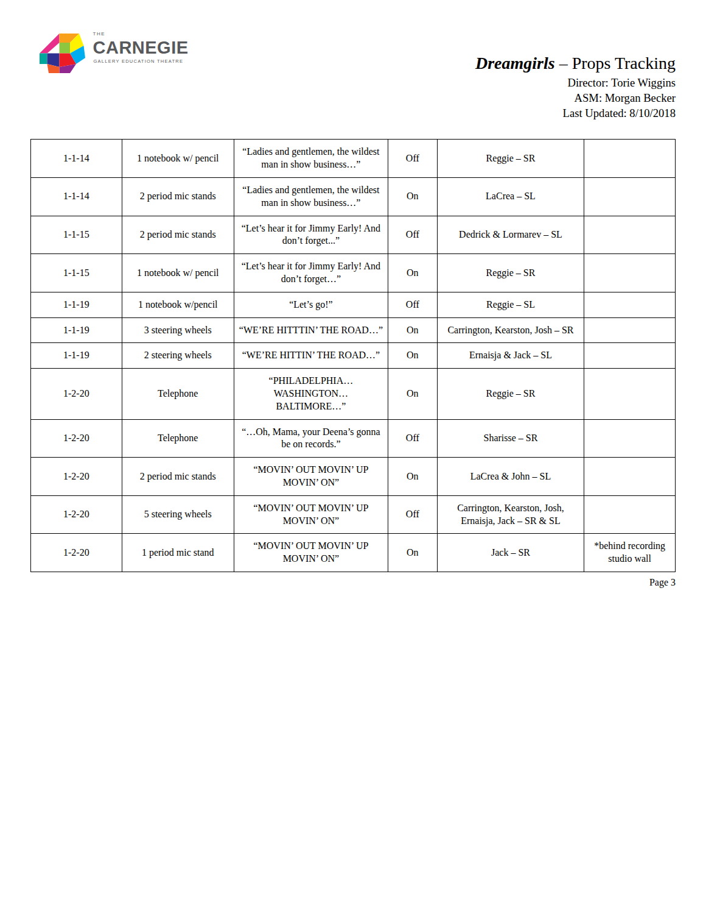THE CARNEGIE GALLERY EDUCATION THEATRE
Dreamgirls – Props Tracking
Director: Torie Wiggins
ASM: Morgan Becker
Last Updated: 8/10/2018
| 1-1-14 | 1 notebook w/ pencil | “Ladies and gentlemen, the wildest man in show business…” | Off | Reggie – SR | |
| 1-1-14 | 2 period mic stands | “Ladies and gentlemen, the wildest man in show business…” | On | LaCrea – SL | |
| 1-1-15 | 2 period mic stands | “Let’s hear it for Jimmy Early! And don’t forget...” | Off | Dedrick & Lormarev – SL | |
| 1-1-15 | 1 notebook w/ pencil | “Let’s hear it for Jimmy Early! And don’t forget…” | On | Reggie – SR | |
| 1-1-19 | 1 notebook w/pencil | “Let’s go!” | Off | Reggie – SL | |
| 1-1-19 | 3 steering wheels | “WE’RE HITTTIN’ THE ROAD…” | On | Carrington, Kearston, Josh – SR | |
| 1-1-19 | 2 steering wheels | “WE’RE HITTIN’ THE ROAD…” | On | Ernaisja & Jack – SL | |
| 1-2-20 | Telephone | “PHILADELPHIA… WASHINGTON… BALTIMORE…” | On | Reggie – SR | |
| 1-2-20 | Telephone | “…Oh, Mama, your Deena’s gonna be on records.” | Off | Sharisse – SR | |
| 1-2-20 | 2 period mic stands | “MOVIN’ OUT MOVIN’ UP MOVIN’ ON” | On | LaCrea & John – SL | |
| 1-2-20 | 5 steering wheels | “MOVIN’ OUT MOVIN’ UP MOVIN’ ON” | Off | Carrington, Kearston, Josh, Ernaisja, Jack – SR & SL | |
| 1-2-20 | 1 period mic stand | “MOVIN’ OUT MOVIN’ UP MOVIN’ ON” | On | Jack – SR | *behind recording studio wall |
Page 3